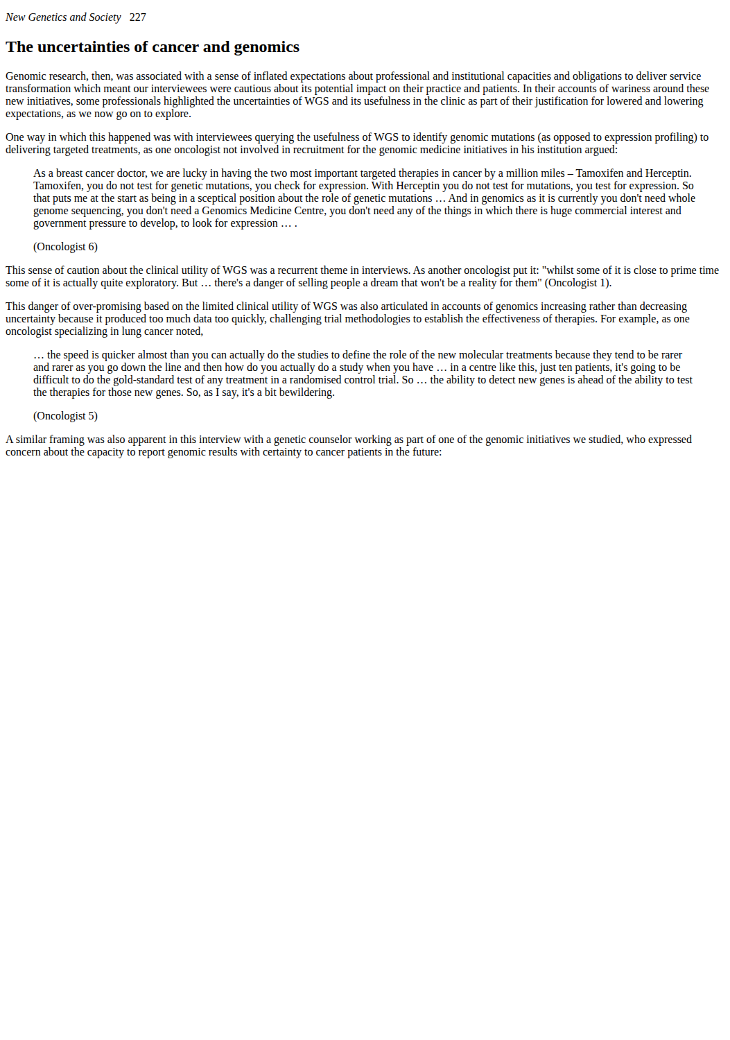New Genetics and Society 227
The uncertainties of cancer and genomics
Genomic research, then, was associated with a sense of inflated expectations about professional and institutional capacities and obligations to deliver service transformation which meant our interviewees were cautious about its potential impact on their practice and patients. In their accounts of wariness around these new initiatives, some professionals highlighted the uncertainties of WGS and its usefulness in the clinic as part of their justification for lowered and lowering expectations, as we now go on to explore.
One way in which this happened was with interviewees querying the usefulness of WGS to identify genomic mutations (as opposed to expression profiling) to delivering targeted treatments, as one oncologist not involved in recruitment for the genomic medicine initiatives in his institution argued:
As a breast cancer doctor, we are lucky in having the two most important targeted therapies in cancer by a million miles – Tamoxifen and Herceptin. Tamoxifen, you do not test for genetic mutations, you check for expression. With Herceptin you do not test for mutations, you test for expression. So that puts me at the start as being in a sceptical position about the role of genetic mutations … And in genomics as it is currently you don't need whole genome sequencing, you don't need a Genomics Medicine Centre, you don't need any of the things in which there is huge commercial interest and government pressure to develop, to look for expression … .
(Oncologist 6)
This sense of caution about the clinical utility of WGS was a recurrent theme in interviews. As another oncologist put it: "whilst some of it is close to prime time some of it is actually quite exploratory. But … there's a danger of selling people a dream that won't be a reality for them" (Oncologist 1).
This danger of over-promising based on the limited clinical utility of WGS was also articulated in accounts of genomics increasing rather than decreasing uncertainty because it produced too much data too quickly, challenging trial methodologies to establish the effectiveness of therapies. For example, as one oncologist specializing in lung cancer noted,
… the speed is quicker almost than you can actually do the studies to define the role of the new molecular treatments because they tend to be rarer and rarer as you go down the line and then how do you actually do a study when you have … in a centre like this, just ten patients, it's going to be difficult to do the gold-standard test of any treatment in a randomised control trial. So … the ability to detect new genes is ahead of the ability to test the therapies for those new genes. So, as I say, it's a bit bewildering.
(Oncologist 5)
A similar framing was also apparent in this interview with a genetic counselor working as part of one of the genomic initiatives we studied, who expressed concern about the capacity to report genomic results with certainty to cancer patients in the future: